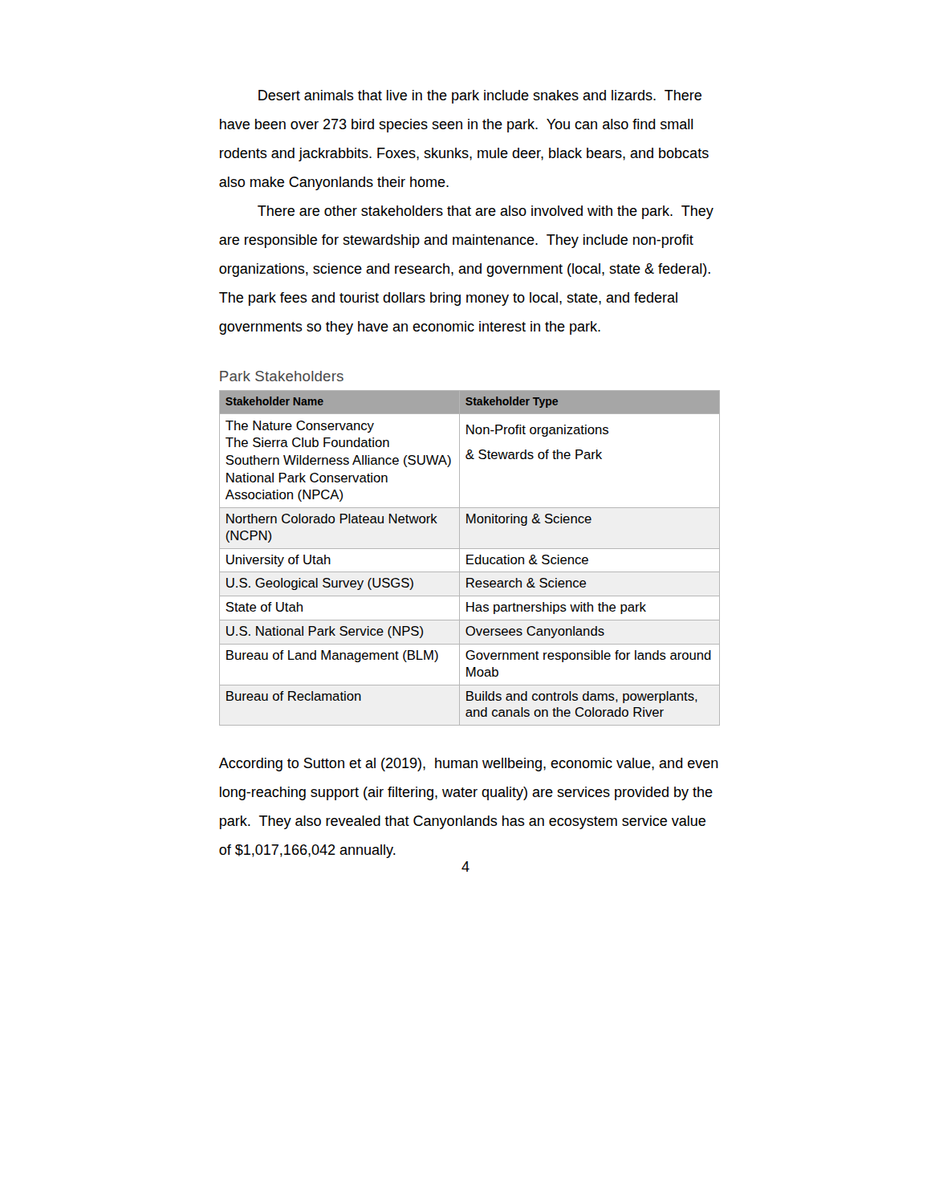Desert animals that live in the park include snakes and lizards. There have been over 273 bird species seen in the park. You can also find small rodents and jackrabbits. Foxes, skunks, mule deer, black bears, and bobcats also make Canyonlands their home.
There are other stakeholders that are also involved with the park. They are responsible for stewardship and maintenance. They include non-profit organizations, science and research, and government (local, state & federal). The park fees and tourist dollars bring money to local, state, and federal governments so they have an economic interest in the park.
Park Stakeholders
| Stakeholder Name | Stakeholder Type |
| --- | --- |
| The Nature Conservancy The Sierra Club Foundation Southern Wilderness Alliance (SUWA) National Park Conservation Association (NPCA) | Non-Profit organizations & Stewards of the Park |
| Northern Colorado Plateau Network (NCPN) | Monitoring & Science |
| University of Utah | Education & Science |
| U.S. Geological Survey (USGS) | Research & Science |
| State of Utah | Has partnerships with the park |
| U.S. National Park Service (NPS) | Oversees Canyonlands |
| Bureau of Land Management (BLM) | Government responsible for lands around Moab |
| Bureau of Reclamation | Builds and controls dams, powerplants, and canals on the Colorado River |
According to Sutton et al (2019), human wellbeing, economic value, and even long-reaching support (air filtering, water quality) are services provided by the park. They also revealed that Canyonlands has an ecosystem service value of $1,017,166,042 annually.
4